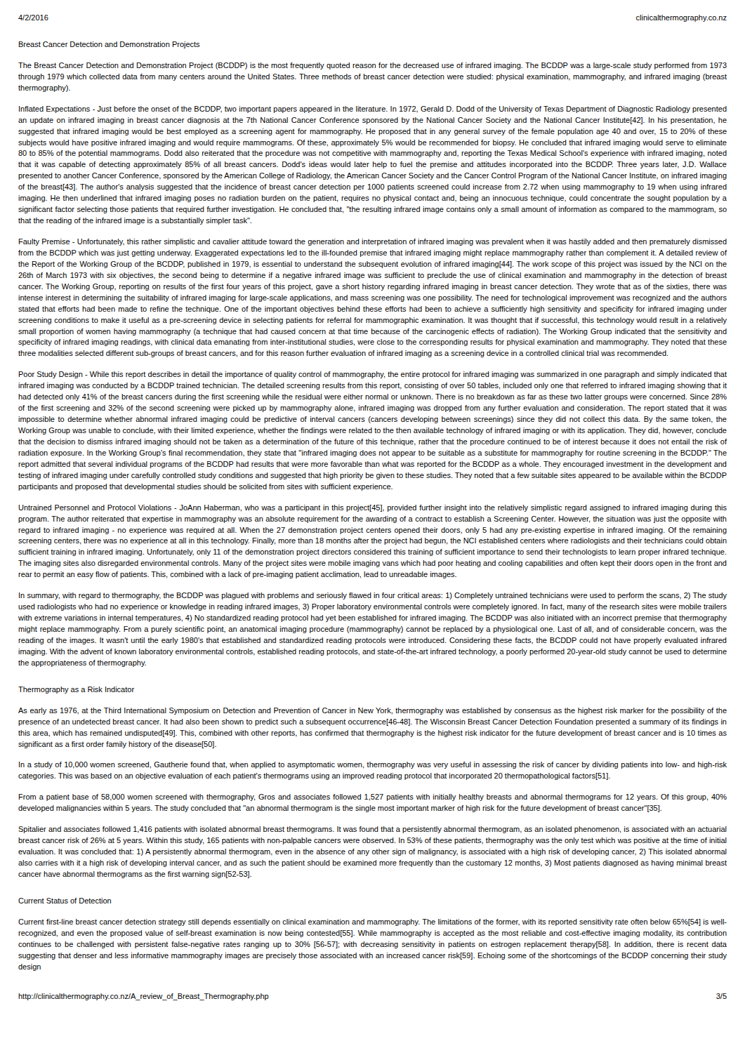4/2/2016 clinicalthermography.co.nz
Breast Cancer Detection and Demonstration Projects
The Breast Cancer Detection and Demonstration Project (BCDDP) is the most frequently quoted reason for the decreased use of infrared imaging. The BCDDP was a large-scale study performed from 1973 through 1979 which collected data from many centers around the United States. Three methods of breast cancer detection were studied: physical examination, mammography, and infrared imaging (breast thermography).
Inflated Expectations - Just before the onset of the BCDDP, two important papers appeared in the literature. In 1972, Gerald D. Dodd of the University of Texas Department of Diagnostic Radiology presented an update on infrared imaging in breast cancer diagnosis at the 7th National Cancer Conference sponsored by the National Cancer Society and the National Cancer Institute[42]. In his presentation, he suggested that infrared imaging would be best employed as a screening agent for mammography. He proposed that in any general survey of the female population age 40 and over, 15 to 20% of these subjects would have positive infrared imaging and would require mammograms. Of these, approximately 5% would be recommended for biopsy. He concluded that infrared imaging would serve to eliminate 80 to 85% of the potential mammograms. Dodd also reiterated that the procedure was not competitive with mammography and, reporting the Texas Medical School's experience with infrared imaging, noted that it was capable of detecting approximately 85% of all breast cancers. Dodd's ideas would later help to fuel the premise and attitudes incorporated into the BCDDP. Three years later, J.D. Wallace presented to another Cancer Conference, sponsored by the American College of Radiology, the American Cancer Society and the Cancer Control Program of the National Cancer Institute, on infrared imaging of the breast[43]. The author's analysis suggested that the incidence of breast cancer detection per 1000 patients screened could increase from 2.72 when using mammography to 19 when using infrared imaging. He then underlined that infrared imaging poses no radiation burden on the patient, requires no physical contact and, being an innocuous technique, could concentrate the sought population by a significant factor selecting those patients that required further investigation. He concluded that, "the resulting infrared image contains only a small amount of information as compared to the mammogram, so that the reading of the infrared image is a substantially simpler task".
Faulty Premise - Unfortunately, this rather simplistic and cavalier attitude toward the generation and interpretation of infrared imaging was prevalent when it was hastily added and then prematurely dismissed from the BCDDP which was just getting underway. Exaggerated expectations led to the ill-founded premise that infrared imaging might replace mammography rather than complement it. A detailed review of the Report of the Working Group of the BCDDP, published in 1979, is essential to understand the subsequent evolution of infrared imaging[44]. The work scope of this project was issued by the NCI on the 26th of March 1973 with six objectives, the second being to determine if a negative infrared image was sufficient to preclude the use of clinical examination and mammography in the detection of breast cancer. The Working Group, reporting on results of the first four years of this project, gave a short history regarding infrared imaging in breast cancer detection. They wrote that as of the sixties, there was intense interest in determining the suitability of infrared imaging for large-scale applications, and mass screening was one possibility. The need for technological improvement was recognized and the authors stated that efforts had been made to refine the technique. One of the important objectives behind these efforts had been to achieve a sufficiently high sensitivity and specificity for infrared imaging under screening conditions to make it useful as a pre-screening device in selecting patients for referral for mammographic examination. It was thought that if successful, this technology would result in a relatively small proportion of women having mammography (a technique that had caused concern at that time because of the carcinogenic effects of radiation). The Working Group indicated that the sensitivity and specificity of infrared imaging readings, with clinical data emanating from inter-institutional studies, were close to the corresponding results for physical examination and mammography. They noted that these three modalities selected different sub-groups of breast cancers, and for this reason further evaluation of infrared imaging as a screening device in a controlled clinical trial was recommended.
Poor Study Design - While this report describes in detail the importance of quality control of mammography, the entire protocol for infrared imaging was summarized in one paragraph and simply indicated that infrared imaging was conducted by a BCDDP trained technician. The detailed screening results from this report, consisting of over 50 tables, included only one that referred to infrared imaging showing that it had detected only 41% of the breast cancers during the first screening while the residual were either normal or unknown. There is no breakdown as far as these two latter groups were concerned. Since 28% of the first screening and 32% of the second screening were picked up by mammography alone, infrared imaging was dropped from any further evaluation and consideration. The report stated that it was impossible to determine whether abnormal infrared imaging could be predictive of interval cancers (cancers developing between screenings) since they did not collect this data. By the same token, the Working Group was unable to conclude, with their limited experience, whether the findings were related to the then available technology of infrared imaging or with its application. They did, however, conclude that the decision to dismiss infrared imaging should not be taken as a determination of the future of this technique, rather that the procedure continued to be of interest because it does not entail the risk of radiation exposure. In the Working Group's final recommendation, they state that "infrared imaging does not appear to be suitable as a substitute for mammography for routine screening in the BCDDP." The report admitted that several individual programs of the BCDDP had results that were more favorable than what was reported for the BCDDP as a whole. They encouraged investment in the development and testing of infrared imaging under carefully controlled study conditions and suggested that high priority be given to these studies. They noted that a few suitable sites appeared to be available within the BCDDP participants and proposed that developmental studies should be solicited from sites with sufficient experience.
Untrained Personnel and Protocol Violations - JoAnn Haberman, who was a participant in this project[45], provided further insight into the relatively simplistic regard assigned to infrared imaging during this program. The author reiterated that expertise in mammography was an absolute requirement for the awarding of a contract to establish a Screening Center. However, the situation was just the opposite with regard to infrared imaging - no experience was required at all. When the 27 demonstration project centers opened their doors, only 5 had any pre-existing expertise in infrared imaging. Of the remaining screening centers, there was no experience at all in this technology. Finally, more than 18 months after the project had begun, the NCI established centers where radiologists and their technicians could obtain sufficient training in infrared imaging. Unfortunately, only 11 of the demonstration project directors considered this training of sufficient importance to send their technologists to learn proper infrared technique. The imaging sites also disregarded environmental controls. Many of the project sites were mobile imaging vans which had poor heating and cooling capabilities and often kept their doors open in the front and rear to permit an easy flow of patients. This, combined with a lack of pre-imaging patient acclimation, lead to unreadable images.
In summary, with regard to thermography, the BCDDP was plagued with problems and seriously flawed in four critical areas: 1) Completely untrained technicians were used to perform the scans, 2) The study used radiologists who had no experience or knowledge in reading infrared images, 3) Proper laboratory environmental controls were completely ignored. In fact, many of the research sites were mobile trailers with extreme variations in internal temperatures, 4) No standardized reading protocol had yet been established for infrared imaging. The BCDDP was also initiated with an incorrect premise that thermography might replace mammography. From a purely scientific point, an anatomical imaging procedure (mammography) cannot be replaced by a physiological one. Last of all, and of considerable concern, was the reading of the images. It wasn't until the early 1980's that established and standardized reading protocols were introduced. Considering these facts, the BCDDP could not have properly evaluated infrared imaging. With the advent of known laboratory environmental controls, established reading protocols, and state-of-the-art infrared technology, a poorly performed 20-year-old study cannot be used to determine the appropriateness of thermography.
Thermography as a Risk Indicator
As early as 1976, at the Third International Symposium on Detection and Prevention of Cancer in New York, thermography was established by consensus as the highest risk marker for the possibility of the presence of an undetected breast cancer. It had also been shown to predict such a subsequent occurrence[46-48]. The Wisconsin Breast Cancer Detection Foundation presented a summary of its findings in this area, which has remained undisputed[49]. This, combined with other reports, has confirmed that thermography is the highest risk indicator for the future development of breast cancer and is 10 times as significant as a first order family history of the disease[50].
In a study of 10,000 women screened, Gautherie found that, when applied to asymptomatic women, thermography was very useful in assessing the risk of cancer by dividing patients into low- and high-risk categories. This was based on an objective evaluation of each patient's thermograms using an improved reading protocol that incorporated 20 thermopathological factors[51].
From a patient base of 58,000 women screened with thermography, Gros and associates followed 1,527 patients with initially healthy breasts and abnormal thermograms for 12 years. Of this group, 40% developed malignancies within 5 years. The study concluded that "an abnormal thermogram is the single most important marker of high risk for the future development of breast cancer"[35].
Spitalier and associates followed 1,416 patients with isolated abnormal breast thermograms. It was found that a persistently abnormal thermogram, as an isolated phenomenon, is associated with an actuarial breast cancer risk of 26% at 5 years. Within this study, 165 patients with non-palpable cancers were observed. In 53% of these patients, thermography was the only test which was positive at the time of initial evaluation. It was concluded that: 1) A persistently abnormal thermogram, even in the absence of any other sign of malignancy, is associated with a high risk of developing cancer, 2) This isolated abnormal also carries with it a high risk of developing interval cancer, and as such the patient should be examined more frequently than the customary 12 months, 3) Most patients diagnosed as having minimal breast cancer have abnormal thermograms as the first warning sign[52-53].
Current Status of Detection
Current first-line breast cancer detection strategy still depends essentially on clinical examination and mammography. The limitations of the former, with its reported sensitivity rate often below 65%[54] is well-recognized, and even the proposed value of self-breast examination is now being contested[55]. While mammography is accepted as the most reliable and cost-effective imaging modality, its contribution continues to be challenged with persistent false-negative rates ranging up to 30% [56-57]; with decreasing sensitivity in patients on estrogen replacement therapy[58]. In addition, there is recent data suggesting that denser and less informative mammography images are precisely those associated with an increased cancer risk[59]. Echoing some of the shortcomings of the BCDDP concerning their study design
http://clinicalthermography.co.nz/A_review_of_Breast_Thermography.php 3/5